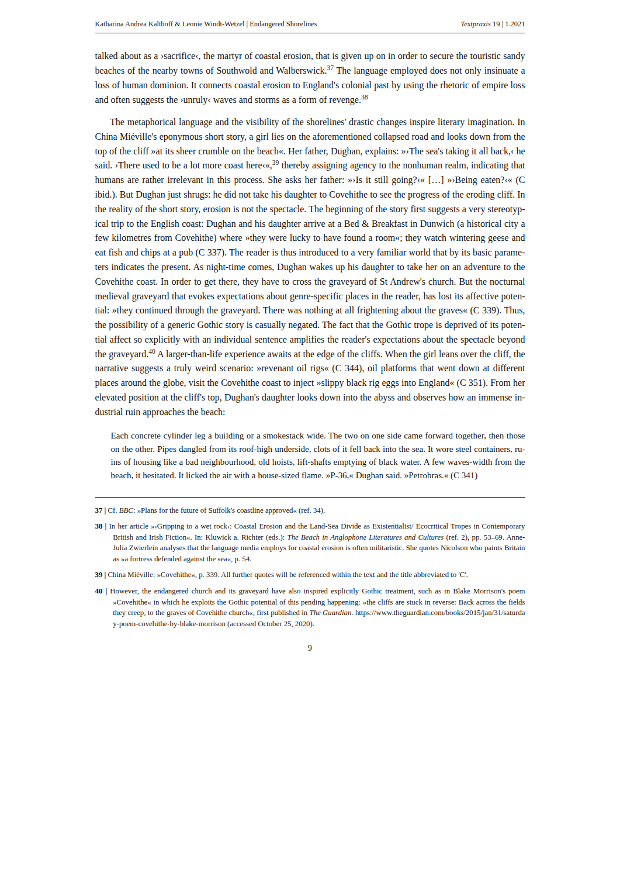Katharina Andrea Kalthoff & Leonie Windt-Wetzel | Endangered Shorelines Textpraxis 19 | 1.2021
talked about as a ›sacrifice‹, the martyr of coastal erosion, that is given up on in order to secure the touristic sandy beaches of the nearby towns of Southwold and Walberswick.37 The language employed does not only insinuate a loss of human dominion. It connects coastal erosion to England's colonial past by using the rhetoric of empire loss and often suggests the ›unruly‹ waves and storms as a form of revenge.38
The metaphorical language and the visibility of the shorelines' drastic changes inspire literary imagination. In China Miéville's eponymous short story, a girl lies on the aforementioned collapsed road and looks down from the top of the cliff »at its sheer crumble on the beach«. Her father, Dughan, explains: »›The sea's taking it all back,‹ he said. ›There used to be a lot more coast here‹«,39 thereby assigning agency to the nonhuman realm, indicating that humans are rather irrelevant in this process. She asks her father: »›Is it still going?‹« […] »›Being eaten?‹« (C ibid.). But Dughan just shrugs: he did not take his daughter to Covehithe to see the progress of the eroding cliff. In the reality of the short story, erosion is not the spectacle. The beginning of the story first suggests a very stereotypical trip to the English coast: Dughan and his daughter arrive at a Bed & Breakfast in Dunwich (a historical city a few kilometres from Covehithe) where »they were lucky to have found a room«; they watch wintering geese and eat fish and chips at a pub (C 337). The reader is thus introduced to a very familiar world that by its basic parameters indicates the present. As night-time comes, Dughan wakes up his daughter to take her on an adventure to the Covehithe coast. In order to get there, they have to cross the graveyard of St Andrew's church. But the nocturnal medieval graveyard that evokes expectations about genre-specific places in the reader, has lost its affective potential: »they continued through the graveyard. There was nothing at all frightening about the graves« (C 339). Thus, the possibility of a generic Gothic story is casually negated. The fact that the Gothic trope is deprived of its potential affect so explicitly with an individual sentence amplifies the reader's expectations about the spectacle beyond the graveyard.40 A larger-than-life experience awaits at the edge of the cliffs. When the girl leans over the cliff, the narrative suggests a truly weird scenario: »revenant oil rigs« (C 344), oil platforms that went down at different places around the globe, visit the Covehithe coast to inject »slippy black rig eggs into England« (C 351). From her elevated position at the cliff's top, Dughan's daughter looks down into the abyss and observes how an immense industrial ruin approaches the beach:
Each concrete cylinder leg a building or a smokestack wide. The two on one side came forward together, then those on the other. Pipes dangled from its roof-high underside, clots of it fell back into the sea. It wore steel containers, ruins of housing like a bad neighbourhood, old hoists, lift-shafts emptying of black water. A few waves-width from the beach, it hesitated. It licked the air with a house-sized flame. »P-36,« Dughan said. »Petrobras.« (C 341)
37 | Cf. BBC: »Plans for the future of Suffolk's coastline approved« (ref. 34).
38 | In her article »›Gripping to a wet rock‹: Coastal Erosion and the Land-Sea Divide as Existentialist/ Ecocritical Tropes in Contemporary British and Irish Fiction«. In: Kluwick a. Richter (eds.): The Beach in Anglophone Literatures and Cultures (ref. 2), pp. 53–69. Anne-Julia Zwierlein analyses that the language media employs for coastal erosion is often militaristic. She quotes Nicolson who paints Britain as »a fortress defended against the sea«, p. 54.
39 | China Miéville: »Covehithe«, p. 339. All further quotes will be referenced within the text and the title abbreviated to 'C'.
40 | However, the endangered church and its graveyard have also inspired explicitly Gothic treatment, such as in Blake Morrison's poem »Covehithe« in which he exploits the Gothic potential of this pending happening: »the cliffs are stuck in reverse: Back across the fields they creep, to the graves of Covehithe church«, first published in The Guardian. https://www.theguardian.com/books/2015/jan/31/saturday-poem-covehithe-by-blake-morrison (accessed October 25, 2020).
9